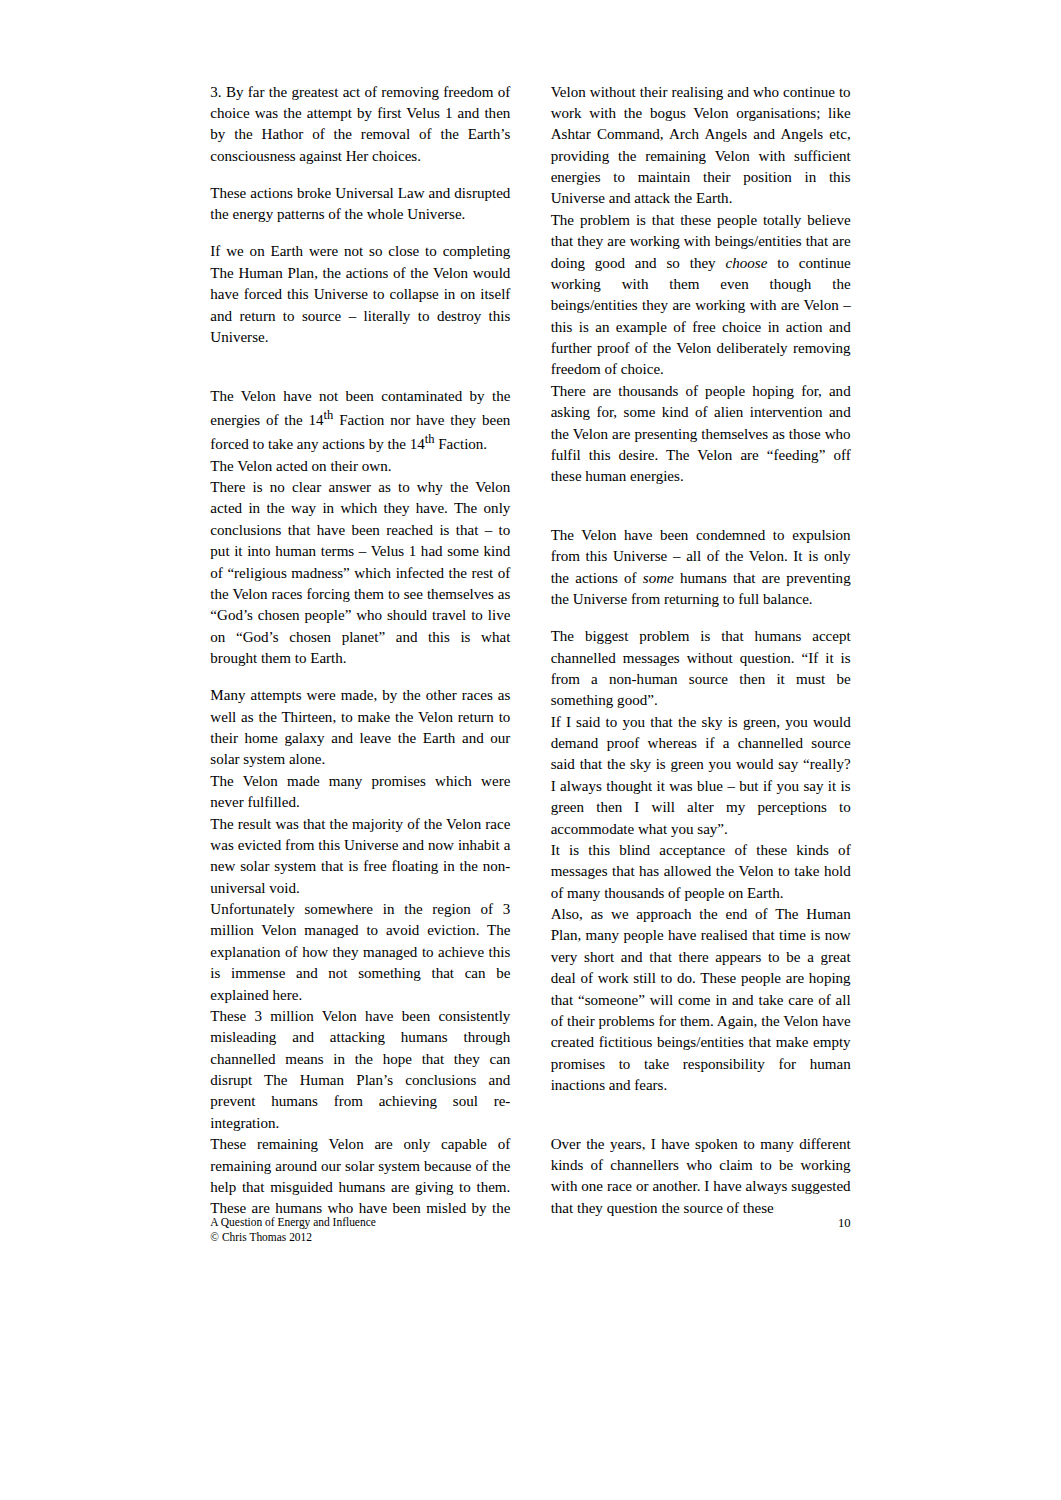3. By far the greatest act of removing freedom of choice was the attempt by first Velus 1 and then by the Hathor of the removal of the Earth’s consciousness against Her choices.
These actions broke Universal Law and disrupted the energy patterns of the whole Universe.
If we on Earth were not so close to completing The Human Plan, the actions of the Velon would have forced this Universe to collapse in on itself and return to source – literally to destroy this Universe.
The Velon have not been contaminated by the energies of the 14th Faction nor have they been forced to take any actions by the 14th Faction.
The Velon acted on their own.
There is no clear answer as to why the Velon acted in the way in which they have. The only conclusions that have been reached is that – to put it into human terms – Velus 1 had some kind of “religious madness” which infected the rest of the Velon races forcing them to see themselves as “God’s chosen people” who should travel to live on “God’s chosen planet” and this is what brought them to Earth.
Many attempts were made, by the other races as well as the Thirteen, to make the Velon return to their home galaxy and leave the Earth and our solar system alone.
The Velon made many promises which were never fulfilled.
The result was that the majority of the Velon race was evicted from this Universe and now inhabit a new solar system that is free floating in the non-universal void.
Unfortunately somewhere in the region of 3 million Velon managed to avoid eviction. The explanation of how they managed to achieve this is immense and not something that can be explained here.
These 3 million Velon have been consistently misleading and attacking humans through channelled means in the hope that they can disrupt The Human Plan’s conclusions and prevent humans from achieving soul re-integration.
These remaining Velon are only capable of remaining around our solar system because of the help that misguided humans are giving to them. These are humans who have been misled by the Velon without their realising and who continue to work with the bogus Velon organisations; like Ashtar Command, Arch Angels and Angels etc, providing the remaining Velon with sufficient energies to maintain their position in this Universe and attack the Earth.
The problem is that these people totally believe that they are working with beings/entities that are doing good and so they choose to continue working with them even though the beings/entities they are working with are Velon – this is an example of free choice in action and further proof of the Velon deliberately removing freedom of choice.
There are thousands of people hoping for, and asking for, some kind of alien intervention and the Velon are presenting themselves as those who fulfil this desire. The Velon are “feeding” off these human energies.
The Velon have been condemned to expulsion from this Universe – all of the Velon. It is only the actions of some humans that are preventing the Universe from returning to full balance.
The biggest problem is that humans accept channelled messages without question. “If it is from a non-human source then it must be something good”.
If I said to you that the sky is green, you would demand proof whereas if a channelled source said that the sky is green you would say “really? I always thought it was blue – but if you say it is green then I will alter my perceptions to accommodate what you say”.
It is this blind acceptance of these kinds of messages that has allowed the Velon to take hold of many thousands of people on Earth.
Also, as we approach the end of The Human Plan, many people have realised that time is now very short and that there appears to be a great deal of work still to do. These people are hoping that “someone” will come in and take care of all of their problems for them. Again, the Velon have created fictitious beings/entities that make empty promises to take responsibility for human inactions and fears.
Over the years, I have spoken to many different kinds of channellers who claim to be working with one race or another. I have always suggested that they question the source of these
10 A Question of Energy and Influence © Chris Thomas 2012